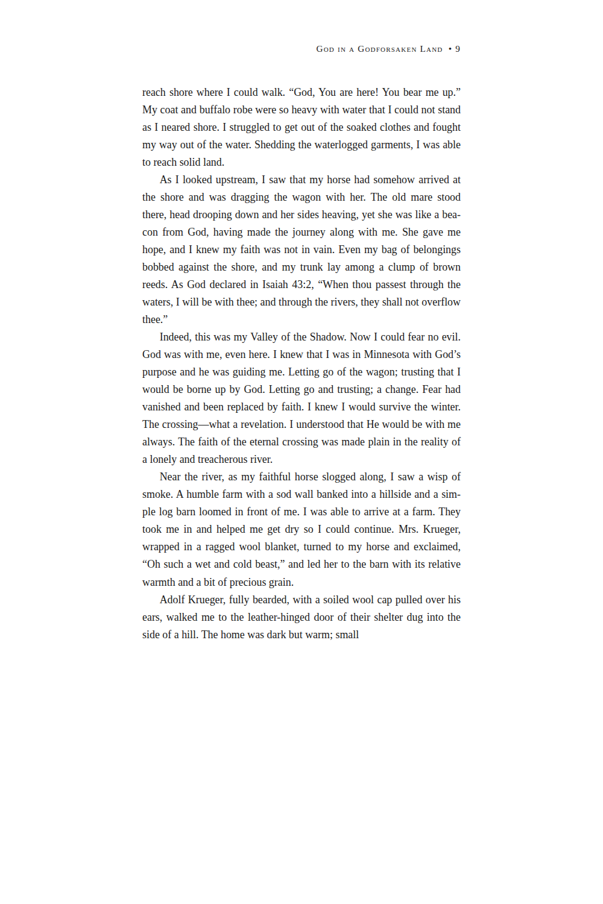God in a Godforsaken Land• 9
reach shore where I could walk. “God, You are here! You bear me up.” My coat and buffalo robe were so heavy with water that I could not stand as I neared shore. I struggled to get out of the soaked clothes and fought my way out of the water. Shedding the waterlogged garments, I was able to reach solid land.
As I looked upstream, I saw that my horse had somehow arrived at the shore and was dragging the wagon with her. The old mare stood there, head drooping down and her sides heaving, yet she was like a beacon from God, having made the journey along with me. She gave me hope, and I knew my faith was not in vain. Even my bag of belongings bobbed against the shore, and my trunk lay among a clump of brown reeds. As God declared in Isaiah 43:2, “When thou passest through the waters, I will be with thee; and through the rivers, they shall not overflow thee.”
Indeed, this was my Valley of the Shadow. Now I could fear no evil. God was with me, even here. I knew that I was in Minnesota with God’s purpose and he was guiding me. Letting go of the wagon; trusting that I would be borne up by God. Letting go and trusting; a change. Fear had vanished and been replaced by faith. I knew I would survive the winter. The crossing—what a revelation. I understood that He would be with me always. The faith of the eternal crossing was made plain in the reality of a lonely and treacherous river.
Near the river, as my faithful horse slogged along, I saw a wisp of smoke. A humble farm with a sod wall banked into a hillside and a simple log barn loomed in front of me. I was able to arrive at a farm. They took me in and helped me get dry so I could continue. Mrs. Krueger, wrapped in a ragged wool blanket, turned to my horse and exclaimed, “Oh such a wet and cold beast,” and led her to the barn with its relative warmth and a bit of precious grain.
Adolf Krueger, fully bearded, with a soiled wool cap pulled over his ears, walked me to the leather-hinged door of their shelter dug into the side of a hill. The home was dark but warm; small